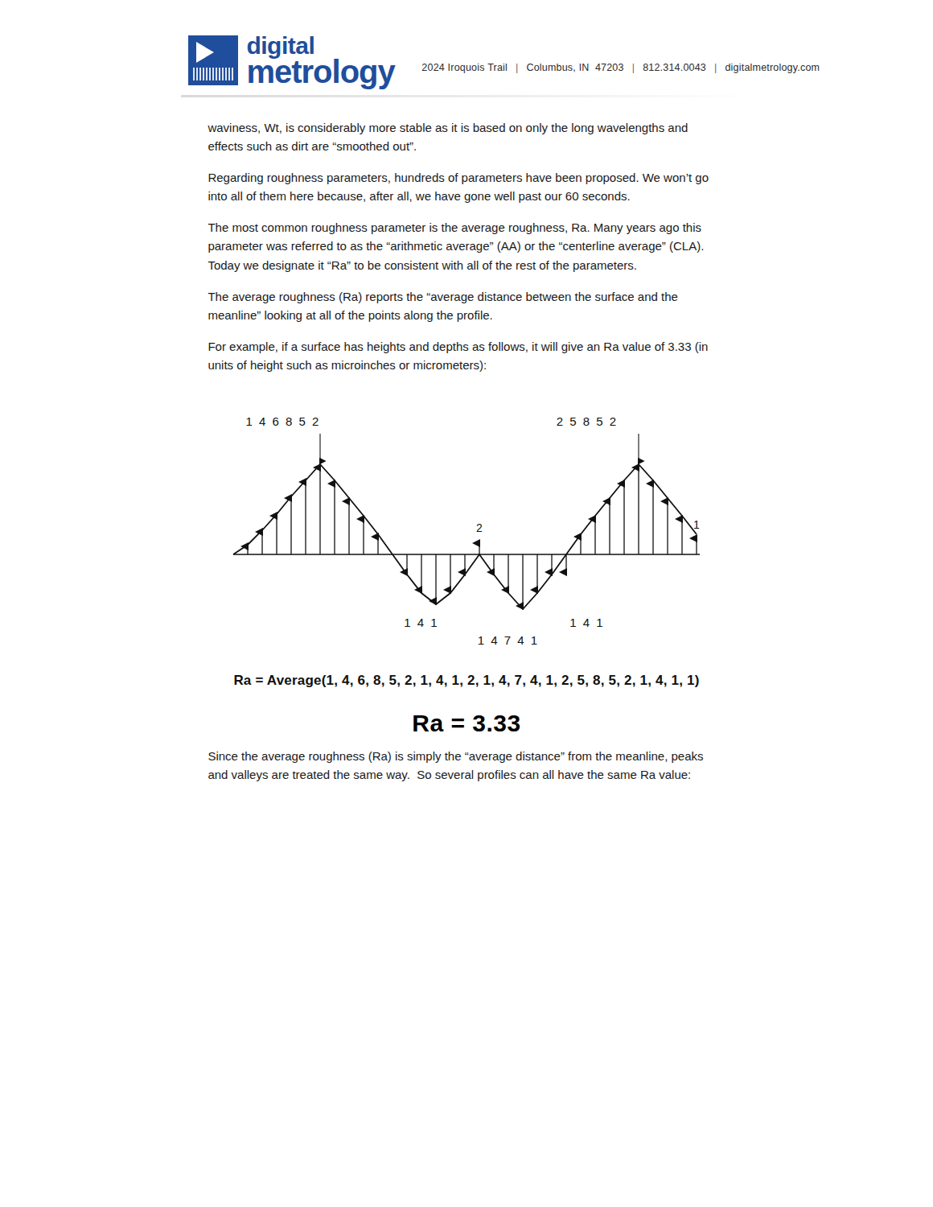digital metrology
2024 Iroquois Trail|Columbus, IN 47203|812.314.0043|digitalmetrology.com
waviness, Wt, is considerably more stable as it is based on only the long wavelengths and effects such as dirt are “smoothed out”.
Regarding roughness parameters, hundreds of parameters have been proposed. We won’t go into all of them here because, after all, we have gone well past our 60 seconds.
The most common roughness parameter is the average roughness, Ra. Many years ago this parameter was referred to as the “arithmetic average” (AA) or the “centerline average” (CLA). Today we designate it “Ra” to be consistent with all of the rest of the parameters.
The average roughness (Ra) reports the “average distance between the surface and the meanline” looking at all of the points along the profile.
For example, if a surface has heights and depths as follows, it will give an Ra value of 3.33 (in units of height such as microinches or micrometers):
1 4 6 8 5 2 1 4 1 2 1 4 7 4 1 2 5 8 5 2 1 4 1 1
Ra = Average(1, 4, 6, 8, 5, 2, 1, 4, 1, 2, 1, 4, 7, 4, 1, 2, 5, 8, 5, 2, 1, 4, 1, 1)
Ra = 3.33
Since the average roughness (Ra) is simply the “average distance” from the meanline, peaks and valleys are treated the same way. So several profiles can all have the same Ra value: